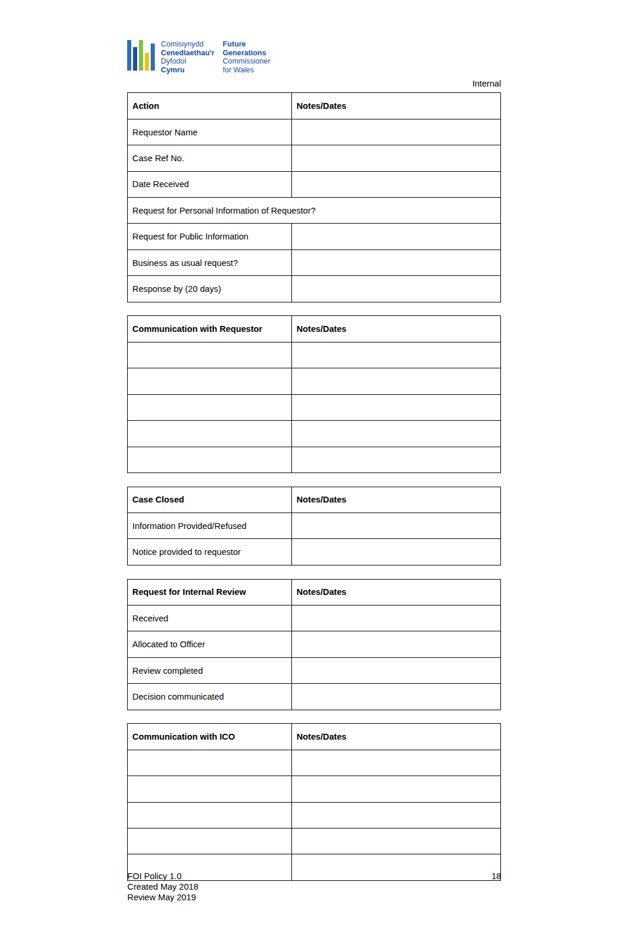Comisiynydd
Cenedlaethau'r
Dyfodol
Cymru
Future
Generations
Commissioner
for Wales
Internal
| Action | Notes/Dates |
| --- | --- |
| Requestor Name | |
| Case Ref No. | |
| Date Received | |
| Request for Personal Information of Requestor? |
| Request for Public Information | |
| Business as usual request? | |
| Response by (20 days) | |
| Communication with Requestor | Notes/Dates |
| --- | --- |
| Case Closed | Notes/Dates |
| --- | --- |
| Information Provided/Refused | |
| Notice provided to requestor | |
| Request for Internal Review | Notes/Dates |
| --- | --- |
| Received | |
| Allocated to Officer | |
| Review completed | |
| Decision communicated | |
| Communication with ICO | Notes/Dates |
| --- | --- |
18 FOI Policy 1.0
Created May 2018
Review May 2019